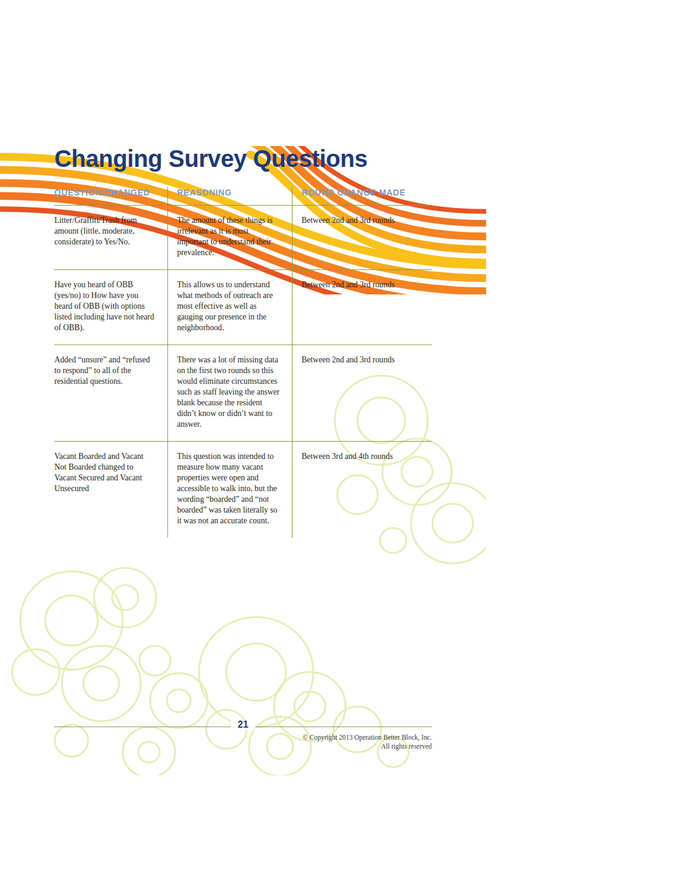Changing Survey Questions
| Question Changed | Reasoning | Round Change Made |
| --- | --- | --- |
| Litter/Graffiti/Trash from amount (little, moderate, considerate) to Yes/No. | The amount of these things is irrelevant as it is most important to understand their prevalence. | Between 2nd and 3rd rounds |
| Have you heard of OBB (yes/no) to How have you heard of OBB (with options listed including have not heard of OBB). | This allows us to understand what methods of outreach are most effective as well as gauging our presence in the neighborhood. | Between 2nd and 3rd rounds |
| Added “unsure” and “refused to respond” to all of the residential questions. | There was a lot of missing data on the first two rounds so this would eliminate circumstances such as staff leaving the answer blank because the resident didn’t know or didn’t want to answer. | Between 2nd and 3rd rounds |
| Vacant Boarded and Vacant Not Boarded changed to Vacant Secured and Vacant Unsecured | This question was intended to measure how many vacant properties were open and accessible to walk into, but the wording “boarded” and “not boarded” was taken literally so it was not an accurate count. | Between 3rd and 4th rounds |
21
© Copyright 2013 Operation Better Block, Inc.
All rights reserved